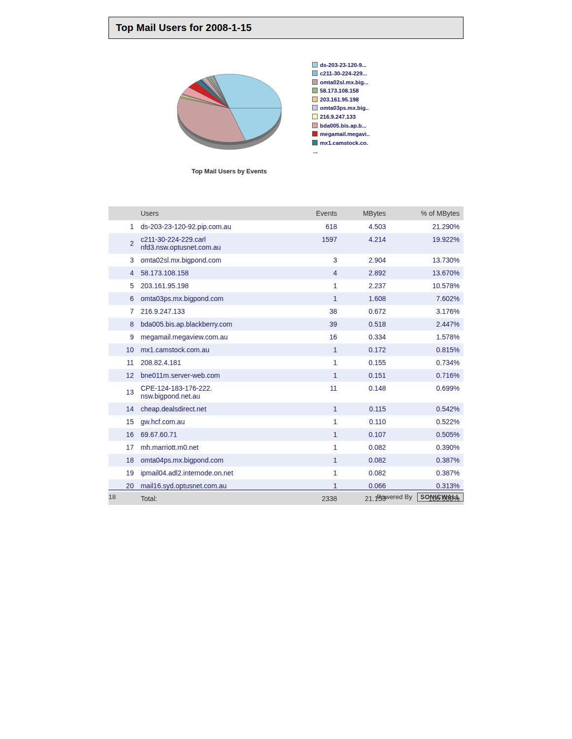Top Mail Users for 2008-1-15
Top Mail Users by Events
ds-203-23-120-9...
c211-30-224-229...
omta02sl.mx.big...
58.173.108.158
203.161.95.198
omta03ps.mx.big..
216.9.247.133
bda005.bis.ap.b...
megamail.megavi..
mx1.camstock.co.
...
| | Users | Events | MBytes | % of MBytes |
| --- | --- | --- | --- | --- |
| 1 | ds-203-23-120-92.pip.com.au | 618 | 4.503 | 21.290% |
| 2 | c211-30-224-229.carl nfd3.nsw.optusnet.com.au | 1597 | 4.214 | 19.922% |
| 3 | omta02sl.mx.bigpond.com | 3 | 2.904 | 13.730% |
| 4 | 58.173.108.158 | 4 | 2.892 | 13.670% |
| 5 | 203.161.95.198 | 1 | 2.237 | 10.578% |
| 6 | omta03ps.mx.bigpond.com | 1 | 1.608 | 7.602% |
| 7 | 216.9.247.133 | 38 | 0.672 | 3.176% |
| 8 | bda005.bis.ap.blackberry.com | 39 | 0.518 | 2.447% |
| 9 | megamail.megaview.com.au | 16 | 0.334 | 1.578% |
| 10 | mx1.camstock.com.au | 1 | 0.172 | 0.815% |
| 11 | 208.82.4.181 | 1 | 0.155 | 0.734% |
| 12 | bne011m.server-web.com | 1 | 0.151 | 0.716% |
| 13 | CPE-124-183-176-222. nsw.bigpond.net.au | 11 | 0.148 | 0.699% |
| 14 | cheap.dealsdirect.net | 1 | 0.115 | 0.542% |
| 15 | gw.hcf.com.au | 1 | 0.110 | 0.522% |
| 16 | 69.67.60.71 | 1 | 0.107 | 0.505% |
| 17 | mh.marriott.m0.net | 1 | 0.082 | 0.390% |
| 18 | omta04ps.mx.bigpond.com | 1 | 0.082 | 0.387% |
| 19 | ipmail04.adl2.internode.on.net | 1 | 0.082 | 0.387% |
| 20 | mail16.syd.optusnet.com.au | 1 | 0.066 | 0.313% |
| | Total: | 2338 | 21.153 | 100.000% |
18
Powered By SONICWALL